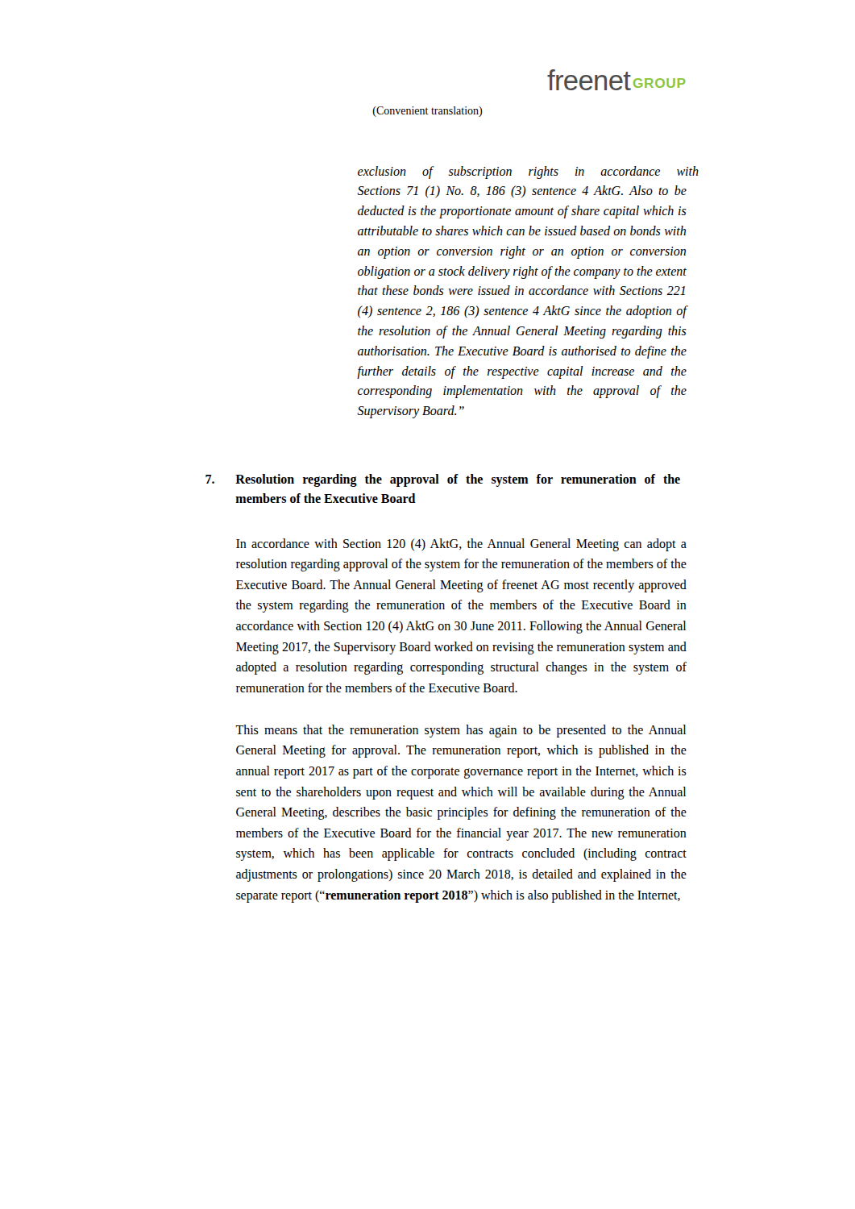freenetGROUP
(Convenient translation)
exclusion of subscription rights in accordance with Sections 71 (1) No. 8, 186 (3) sentence 4 AktG. Also to be deducted is the proportionate amount of share capital which is attributable to shares which can be issued based on bonds with an option or conversion right or an option or conversion obligation or a stock delivery right of the company to the extent that these bonds were issued in accordance with Sections 221 (4) sentence 2, 186 (3) sentence 4 AktG since the adoption of the resolution of the Annual General Meeting regarding this authorisation. The Executive Board is authorised to define the further details of the respective capital increase and the corresponding implementation with the approval of the Supervisory Board.”
7.
Resolution regarding the approval of the system for remuneration of the members of the Executive Board
In accordance with Section 120 (4) AktG, the Annual General Meeting can adopt a resolution regarding approval of the system for the remuneration of the members of the Executive Board. The Annual General Meeting of freenet AG most recently approved the system regarding the remuneration of the members of the Executive Board in accordance with Section 120 (4) AktG on 30 June 2011. Following the Annual General Meeting 2017, the Supervisory Board worked on revising the remuneration system and adopted a resolution regarding corresponding structural changes in the system of remuneration for the members of the Executive Board.
This means that the remuneration system has again to be presented to the Annual General Meeting for approval. The remuneration report, which is published in the annual report 2017 as part of the corporate governance report in the Internet, which is sent to the shareholders upon request and which will be available during the Annual General Meeting, describes the basic principles for defining the remuneration of the members of the Executive Board for the financial year 2017. The new remuneration system, which has been applicable for contracts concluded (including contract adjustments or prolongations) since 20 March 2018, is detailed and explained in the separate report (“remuneration report 2018”) which is also published in the Internet,